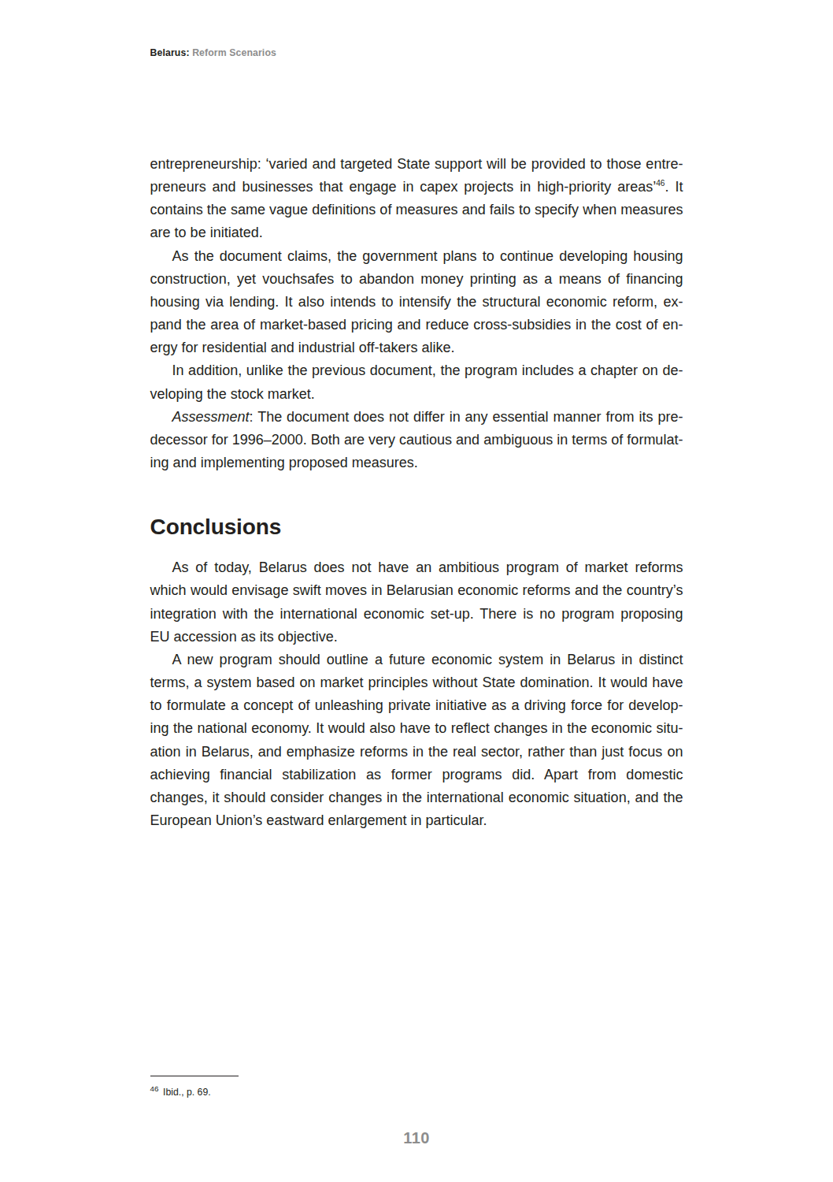Belarus: Reform Scenarios
entrepreneurship: ‘varied and targeted State support will be provided to those entrepreneurs and businesses that engage in capex projects in high-priority areas’46. It contains the same vague definitions of measures and fails to specify when measures are to be initiated.
As the document claims, the government plans to continue developing housing construction, yet vouchsafes to abandon money printing as a means of financing housing via lending. It also intends to intensify the structural economic reform, expand the area of market-based pricing and reduce cross-subsidies in the cost of energy for residential and industrial off-takers alike.
In addition, unlike the previous document, the program includes a chapter on developing the stock market.
Assessment: The document does not differ in any essential manner from its predecessor for 1996–2000. Both are very cautious and ambiguous in terms of formulating and implementing proposed measures.
Conclusions
As of today, Belarus does not have an ambitious program of market reforms which would envisage swift moves in Belarusian economic reforms and the country’s integration with the international economic set-up. There is no program proposing EU accession as its objective.
A new program should outline a future economic system in Belarus in distinct terms, a system based on market principles without State domination. It would have to formulate a concept of unleashing private initiative as a driving force for developing the national economy. It would also have to reflect changes in the economic situation in Belarus, and emphasize reforms in the real sector, rather than just focus on achieving financial stabilization as former programs did. Apart from domestic changes, it should consider changes in the international economic situation, and the European Union’s eastward enlargement in particular.
46Ibid., p. 69.
110